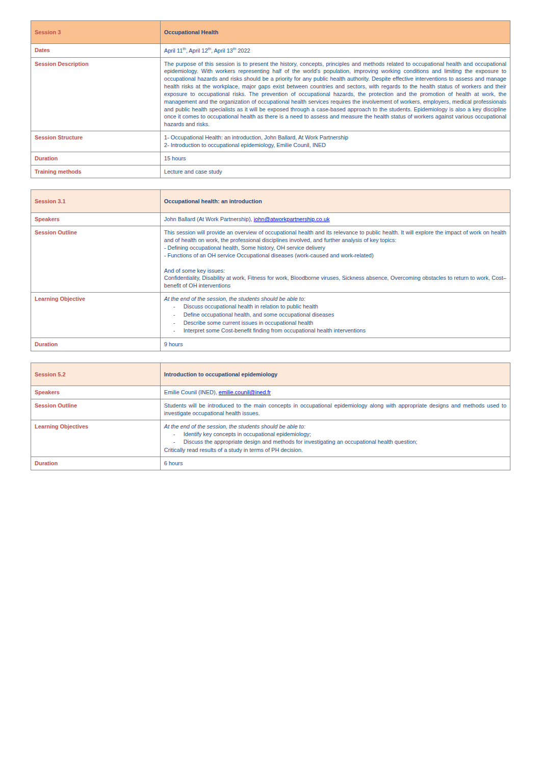| Session 3 | Occupational Health |
| Dates | April 11 th , April 12 th , April 13 th 2022 |
| Session Description | The purpose of this session is to present the history, concepts, principles and methods related to occupational health and occupational epidemiology. With workers representing half of the world's population, improving working conditions and limiting the exposure to occupational hazards and risks should be a priority for any public health authority. Despite effective interventions to assess and manage health risks at the workplace, major gaps exist between countries and sectors, with regards to the health status of workers and their exposure to occupational risks. The prevention of occupational hazards, the protection and the promotion of health at work, the management and the organization of occupational health services requires the involvement of workers, employers, medical professionals and public health specialists as it will be exposed through a case-based approach to the students. Epidemiology is also a key discipline once it comes to occupational health as there is a need to assess and measure the health status of workers against various occupational hazards and risks. |
| Session Structure | 1- Occupational Health: an introduction, John Ballard, At Work Partnership 2- Introduction to occupational epidemiology, Emilie Counil, INED |
| Duration | 15 hours |
| Training methods | Lecture and case study |
| Session 3.1 | Occupational health: an introduction |
| Speakers | John Ballard (At Work Partnership), john@atworkpartnership.co.uk |
| Session Outline | This session will provide an overview of occupational health and its relevance to public health. It will explore the impact of work on health and of health on work, the professional disciplines involved, and further analysis of key topics: - Defining occupational health, Some history, OH service delivery - Functions of an OH service Occupational diseases (work-caused and work-related) And of some key issues: Confidentiality, Disability at work, Fitness for work, Bloodborne viruses, Sickness absence, Overcoming obstacles to return to work, Cost–benefit of OH interventions |
| Learning Objective | At the end of the session, the students should be able to: Discuss occupational health in relation to public health Define occupational health, and some occupational diseases Describe some current issues in occupational health Interpret some Cost-benefit finding from occupational health interventions |
| Duration | 9 hours |
| Session 5.2 | Introduction to occupational epidemiology |
| Speakers | Emilie Counil (INED), emilie.counil@ined.fr |
| Session Outline | Students will be introduced to the main concepts in occupational epidemiology along with appropriate designs and methods used to investigate occupational health issues. |
| Learning Objectives | At the end of the session, the students should be able to: Identify key concepts in occupational epidemiology; Discuss the appropriate design and methods for investigating an occupational health question; Critically read results of a study in terms of PH decision. |
| Duration | 6 hours |